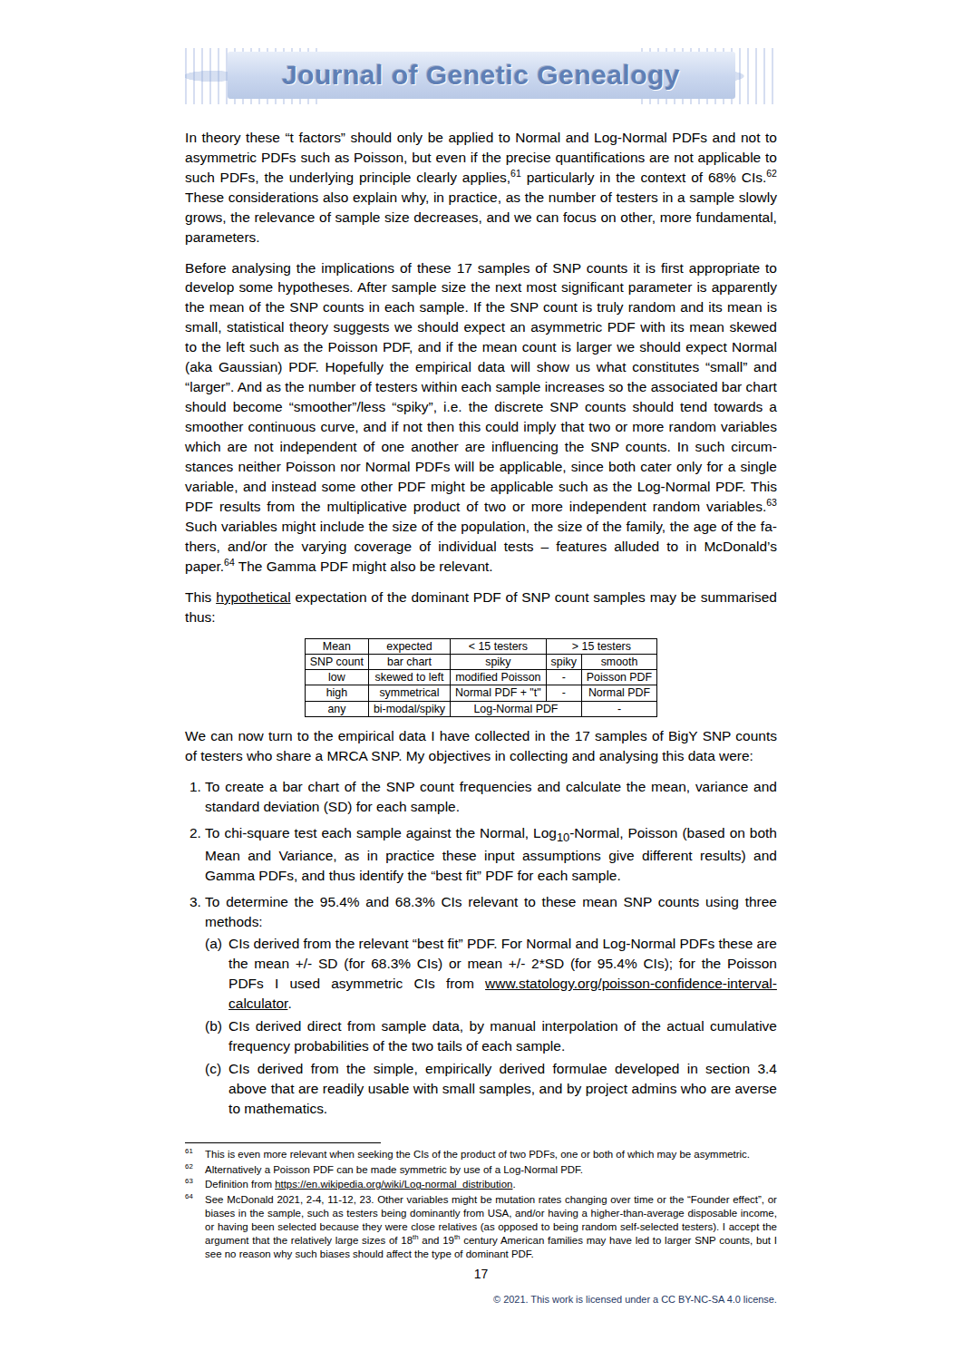Journal of Genetic Genealogy
In theory these “t factors” should only be applied to Normal and Log-Normal PDFs and not to asymmetric PDFs such as Poisson, but even if the precise quantifications are not applicable to such PDFs, the underlying principle clearly applies,61 particularly in the context of 68% CIs.62 These considerations also explain why, in practice, as the number of testers in a sample slowly grows, the relevance of sample size decreases, and we can focus on other, more fundamental, parameters.
Before analysing the implications of these 17 samples of SNP counts it is first appropriate to develop some hypotheses. After sample size the next most significant parameter is apparently the mean of the SNP counts in each sample. If the SNP count is truly random and its mean is small, statistical theory suggests we should expect an asymmetric PDF with its mean skewed to the left such as the Poisson PDF, and if the mean count is larger we should expect Normal (aka Gaussian) PDF. Hopefully the empirical data will show us what constitutes “small” and “larger”. And as the number of testers within each sample increases so the associated bar chart should become “smoother”/less “spiky”, i.e. the discrete SNP counts should tend towards a smoother continuous curve, and if not then this could imply that two or more random variables which are not independent of one another are influencing the SNP counts. In such circumstances neither Poisson nor Normal PDFs will be applicable, since both cater only for a single variable, and instead some other PDF might be applicable such as the Log-Normal PDF. This PDF results from the multiplicative product of two or more independent random variables.63 Such variables might include the size of the population, the size of the family, the age of the fathers, and/or the varying coverage of individual tests – features alluded to in McDonald’s paper.64 The Gamma PDF might also be relevant.
This hypothetical expectation of the dominant PDF of SNP count samples may be summarised thus:
| Mean | expected | < 15 testers | > 15 testers |
| SNP count | bar chart | spiky | spiky | smooth |
| low | skewed to left | modified Poisson | - | Poisson PDF |
| high | symmetrical | Normal PDF + "t" | - | Normal PDF |
| any | bi-modal/spiky | Log-Normal PDF | - |
We can now turn to the empirical data I have collected in the 17 samples of BigY SNP counts of testers who share a MRCA SNP. My objectives in collecting and analysing this data were:
To create a bar chart of the SNP count frequencies and calculate the mean, variance and standard deviation (SD) for each sample.
To chi-square test each sample against the Normal, Log10-Normal, Poisson (based on both Mean and Variance, as in practice these input assumptions give different results) and Gamma PDFs, and thus identify the “best fit” PDF for each sample.
To determine the 95.4% and 68.3% CIs relevant to these mean SNP counts using three methods:
(a) CIs derived from the relevant “best fit” PDF. For Normal and Log-Normal PDFs these are the mean +/- SD (for 68.3% CIs) or mean +/- 2*SD (for 95.4% CIs); for the Poisson PDFs I used asymmetric CIs from www.statology.org/poisson-confidence-interval-calculator.
(b) CIs derived direct from sample data, by manual interpolation of the actual cumulative frequency probabilities of the two tails of each sample.
(c) CIs derived from the simple, empirically derived formulae developed in section 3.4 above that are readily usable with small samples, and by project admins who are averse to mathematics.
61
This is even more relevant when seeking the CIs of the product of two PDFs, one or both of which may be asymmetric.
62
Alternatively a Poisson PDF can be made symmetric by use of a Log-Normal PDF.
63
Definition from https://en.wikipedia.org/wiki/Log-normal_distribution.
64
See McDonald 2021, 2-4, 11-12, 23. Other variables might be mutation rates changing over time or the “Founder effect”, or biases in the sample, such as testers being dominantly from USA, and/or having a higher-than-average disposable income, or having been selected because they were close relatives (as opposed to being random self-selected testers). I accept the argument that the relatively large sizes of 18th and 19th century American families may have led to larger SNP counts, but I see no reason why such biases should affect the type of dominant PDF.
17
© 2021. This work is licensed under a CC BY-NC-SA 4.0 license.